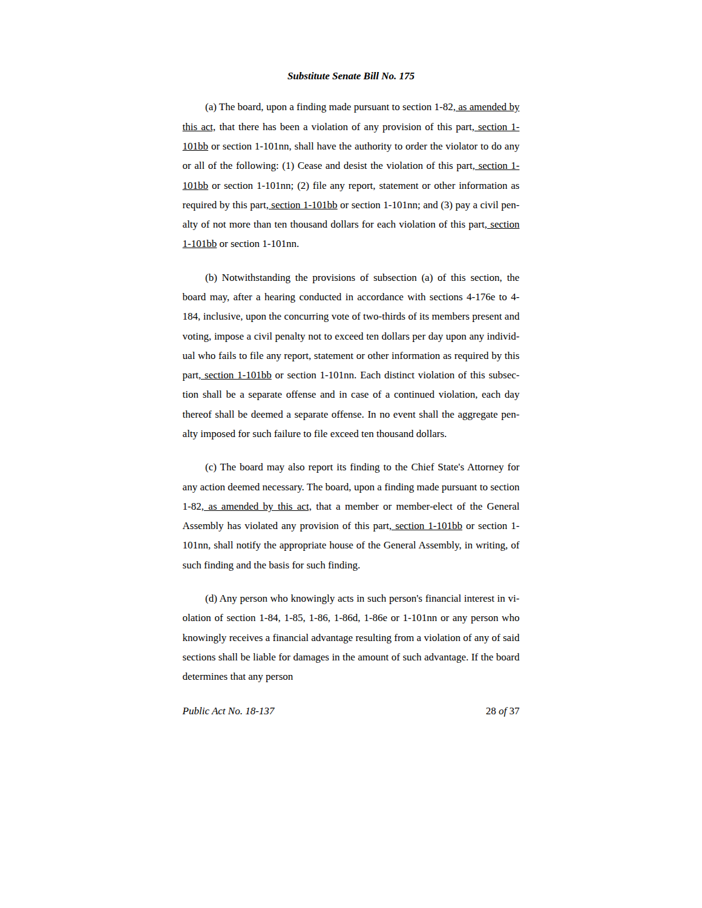Substitute Senate Bill No. 175
(a) The board, upon a finding made pursuant to section 1-82, as amended by this act, that there has been a violation of any provision of this part, section 1-101bb or section 1-101nn, shall have the authority to order the violator to do any or all of the following: (1) Cease and desist the violation of this part, section 1-101bb or section 1-101nn; (2) file any report, statement or other information as required by this part, section 1-101bb or section 1-101nn; and (3) pay a civil penalty of not more than ten thousand dollars for each violation of this part, section 1-101bb or section 1-101nn.
(b) Notwithstanding the provisions of subsection (a) of this section, the board may, after a hearing conducted in accordance with sections 4-176e to 4-184, inclusive, upon the concurring vote of two-thirds of its members present and voting, impose a civil penalty not to exceed ten dollars per day upon any individual who fails to file any report, statement or other information as required by this part, section 1-101bb or section 1-101nn. Each distinct violation of this subsection shall be a separate offense and in case of a continued violation, each day thereof shall be deemed a separate offense. In no event shall the aggregate penalty imposed for such failure to file exceed ten thousand dollars.
(c) The board may also report its finding to the Chief State's Attorney for any action deemed necessary. The board, upon a finding made pursuant to section 1-82, as amended by this act, that a member or member-elect of the General Assembly has violated any provision of this part, section 1-101bb or section 1-101nn, shall notify the appropriate house of the General Assembly, in writing, of such finding and the basis for such finding.
(d) Any person who knowingly acts in such person's financial interest in violation of section 1-84, 1-85, 1-86, 1-86d, 1-86e or 1-101nn or any person who knowingly receives a financial advantage resulting from a violation of any of said sections shall be liable for damages in the amount of such advantage. If the board determines that any person
Public Act No. 18-137 28 of 37